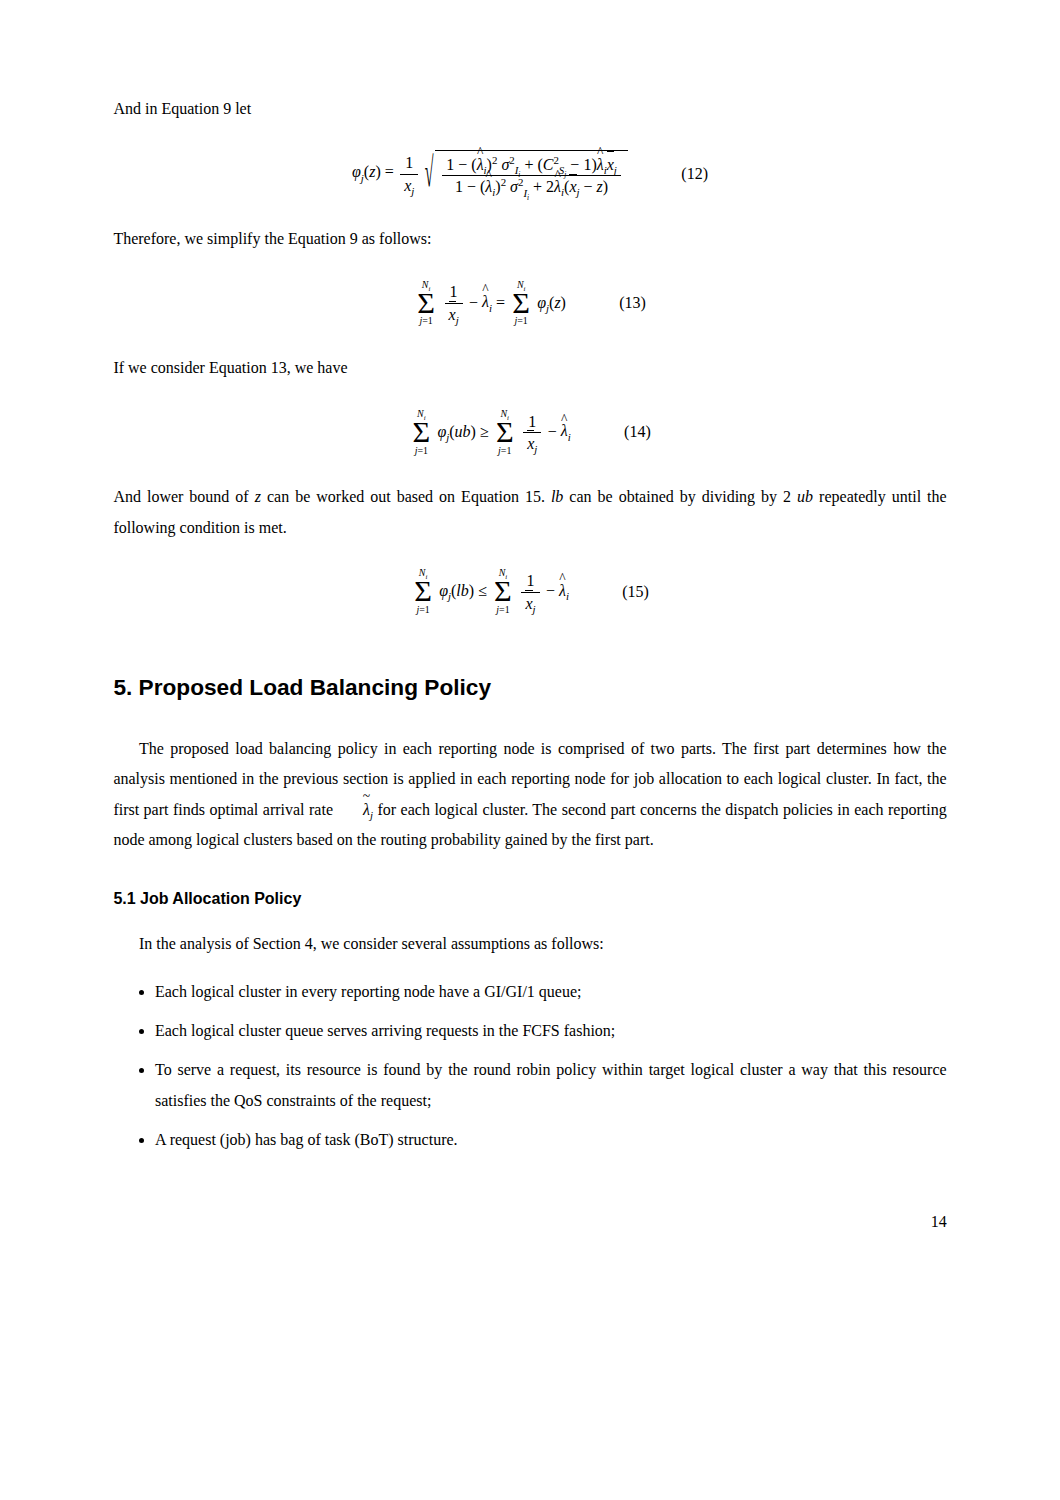And in Equation 9 let
φj(z) = 1 xj 1 − (λi)2 σ2Ii + (C2Sj − 1)λixj 1 − (λi)2 σ2Ii + 2λi(xj − z)
(12)
Therefore, we simplify the Equation 9 as follows:
Ni Σj=1 1 xj − λi = Ni Σj=1 φj(z)
(13)
If we consider Equation 13, we have
Ni Σj=1 φj(ub) ≥ Ni Σj=1 1 xj − λi
(14)
And lower bound of z can be worked out based on Equation 15. lb can be obtained by dividing by 2 ub repeatedly until the following condition is met.
Ni Σj=1 φj(lb) ≤ Ni Σj=1 1 xj − λi
(15)
5. Proposed Load Balancing Policy
The proposed load balancing policy in each reporting node is comprised of two parts. The first part determines how the analysis mentioned in the previous section is applied in each reporting node for job allocation to each logical cluster. In fact, the first part finds optimal arrival rate λj for each logical cluster. The second part concerns the dispatch policies in each reporting node among logical clusters based on the routing probability gained by the first part.
5.1 Job Allocation Policy
In the analysis of Section 4, we consider several assumptions as follows:
Each logical cluster in every reporting node have a GI/GI/1 queue;
Each logical cluster queue serves arriving requests in the FCFS fashion;
To serve a request, its resource is found by the round robin policy within target logical cluster a way that this resource satisfies the QoS constraints of the request;
A request (job) has bag of task (BoT) structure.
14